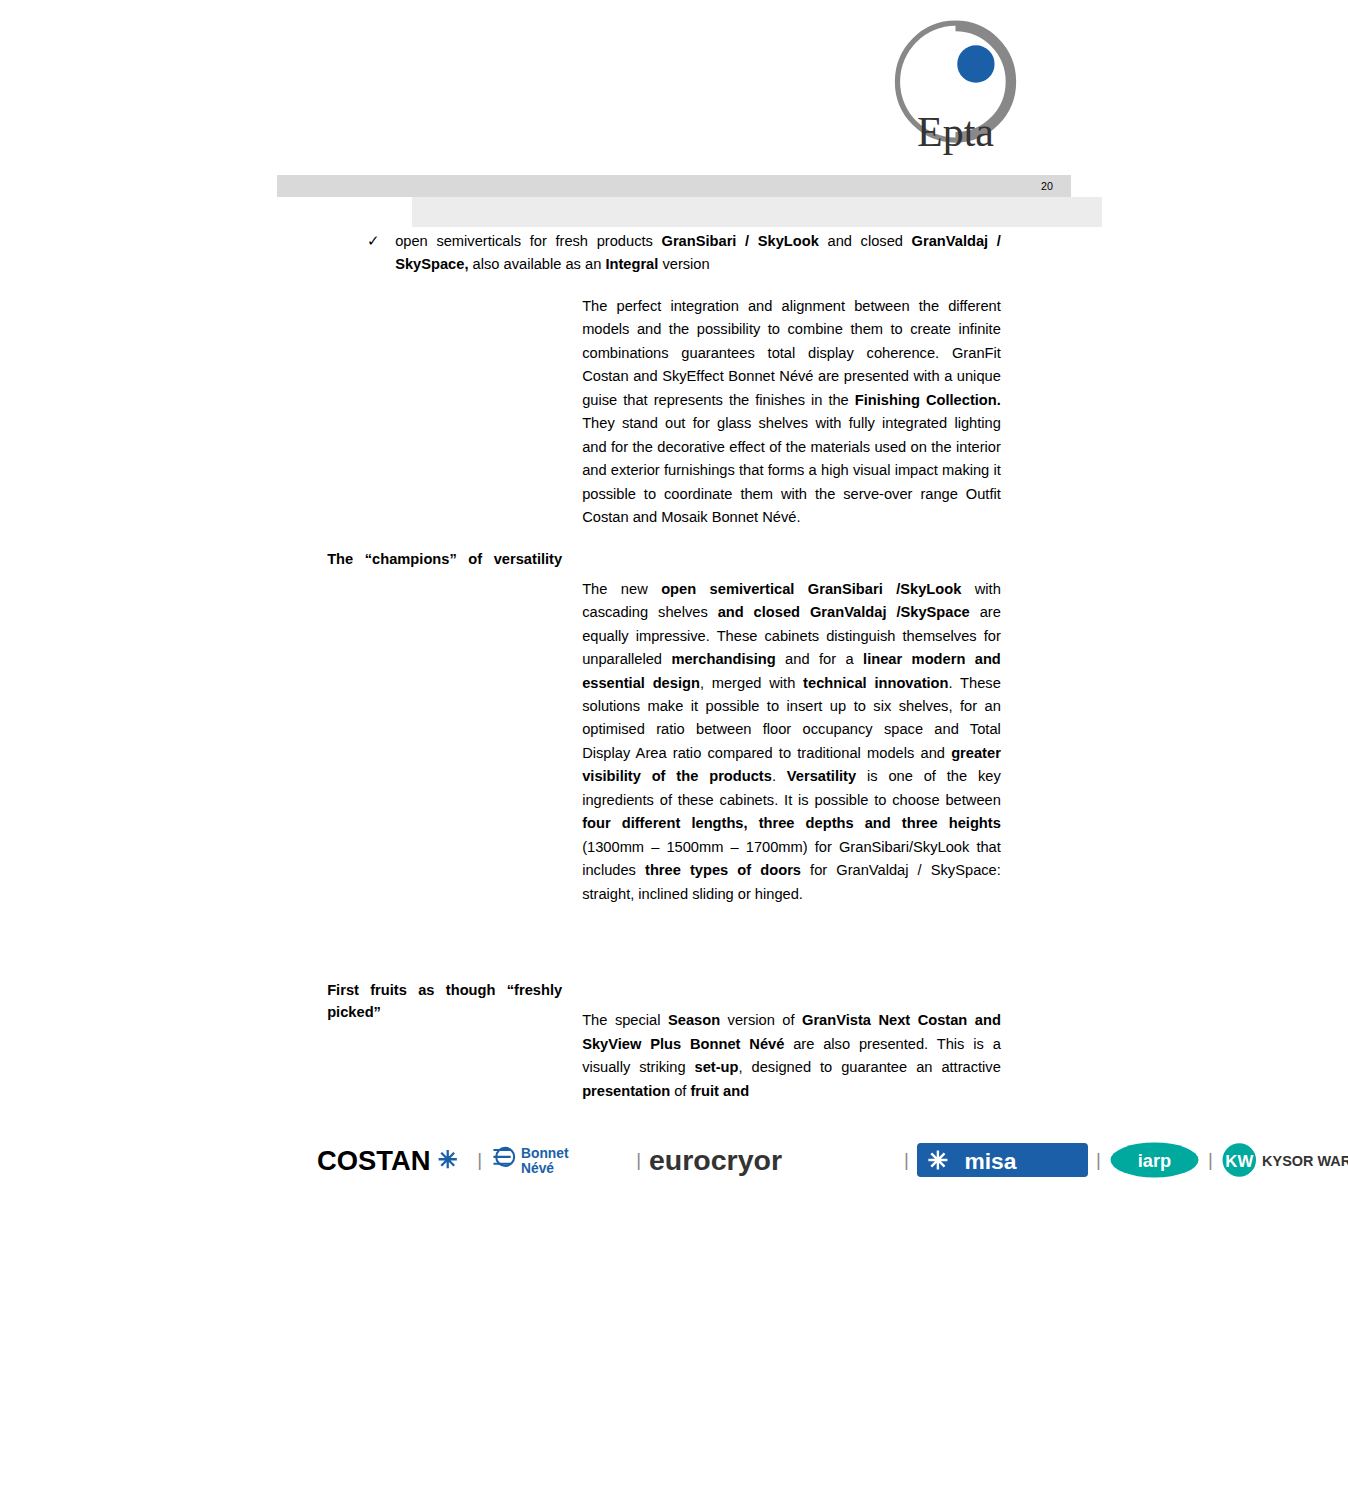20
✓
open semiverticals for fresh products GranSibari / SkyLook and closed GranValdaj / SkySpace, also available as an Integral version
The perfect integration and alignment between the different models and the possibility to combine them to create infinite combinations guarantees total display coherence. GranFit Costan and SkyEffect Bonnet Névé are presented with a unique guise that represents the finishes in the Finishing Collection. They stand out for glass shelves with fully integrated lighting and for the decorative effect of the materials used on the interior and exterior furnishings that forms a high visual impact making it possible to coordinate them with the serve-over range Outfit Costan and Mosaik Bonnet Névé.
The “champions” of versatility
The new open semivertical GranSibari /SkyLook with cascading shelves and closed GranValdaj /SkySpace are equally impressive. These cabinets distinguish themselves for unparalleled merchandising and for a linear modern and essential design, merged with technical innovation. These solutions make it possible to insert up to six shelves, for an optimised ratio between floor occupancy space and Total Display Area ratio compared to traditional models and greater visibility of the products. Versatility is one of the key ingredients of these cabinets. It is possible to choose between four different lengths, three depths and three heights (1300mm – 1500mm – 1700mm) for GranSibari/SkyLook that includes three types of doors for GranValdaj / SkySpace: straight, inclined sliding or hinged.
First fruits as though “freshly picked”
The special Season version of GranVista Next Costan and SkyView Plus Bonnet Névé are also presented. This is a visually striking set-up, designed to guarantee an attractive presentation of fruit and
| | | | |